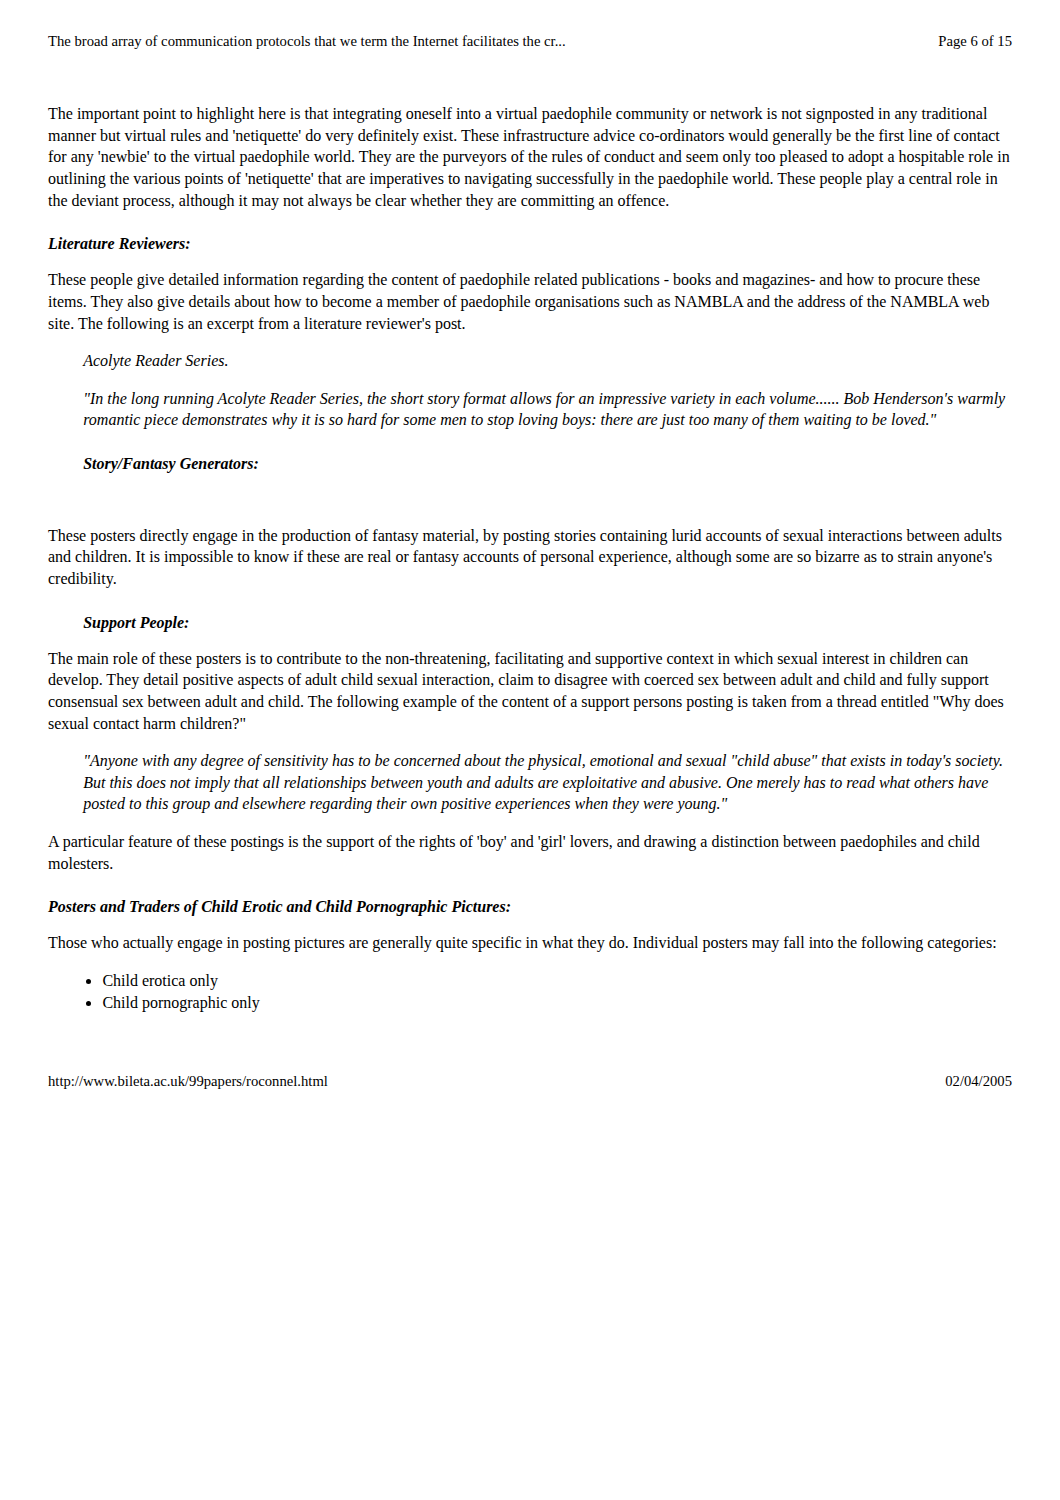The broad array of communication protocols that we term the Internet facilitates the cr... Page 6 of 15
The important point to highlight here is that integrating oneself into a virtual paedophile community or network is not signposted in any traditional manner but virtual rules and 'netiquette' do very definitely exist. These infrastructure advice co-ordinators would generally be the first line of contact for any 'newbie' to the virtual paedophile world. They are the purveyors of the rules of conduct and seem only too pleased to adopt a hospitable role in outlining the various points of 'netiquette' that are imperatives to navigating successfully in the paedophile world. These people play a central role in the deviant process, although it may not always be clear whether they are committing an offence.
Literature Reviewers:
These people give detailed information regarding the content of paedophile related publications - books and magazines- and how to procure these items. They also give details about how to become a member of paedophile organisations such as NAMBLA and the address of the NAMBLA web site. The following is an excerpt from a literature reviewer's post.
Acolyte Reader Series.
"In the long running Acolyte Reader Series, the short story format allows for an impressive variety in each volume...... Bob Henderson's warmly romantic piece demonstrates why it is so hard for some men to stop loving boys: there are just too many of them waiting to be loved."
Story/Fantasy Generators:
These posters directly engage in the production of fantasy material, by posting stories containing lurid accounts of sexual interactions between adults and children. It is impossible to know if these are real or fantasy accounts of personal experience, although some are so bizarre as to strain anyone's credibility.
Support People:
The main role of these posters is to contribute to the non-threatening, facilitating and supportive context in which sexual interest in children can develop. They detail positive aspects of adult child sexual interaction, claim to disagree with coerced sex between adult and child and fully support consensual sex between adult and child. The following example of the content of a support persons posting is taken from a thread entitled "Why does sexual contact harm children?"
"Anyone with any degree of sensitivity has to be concerned about the physical, emotional and sexual "child abuse" that exists in today's society. But this does not imply that all relationships between youth and adults are exploitative and abusive. One merely has to read what others have posted to this group and elsewhere regarding their own positive experiences when they were young."
A particular feature of these postings is the support of the rights of 'boy' and 'girl' lovers, and drawing a distinction between paedophiles and child molesters.
Posters and Traders of Child Erotic and Child Pornographic Pictures:
Those who actually engage in posting pictures are generally quite specific in what they do. Individual posters may fall into the following categories:
Child erotica only
Child pornographic only
http://www.bileta.ac.uk/99papers/roconnel.html 02/04/2005